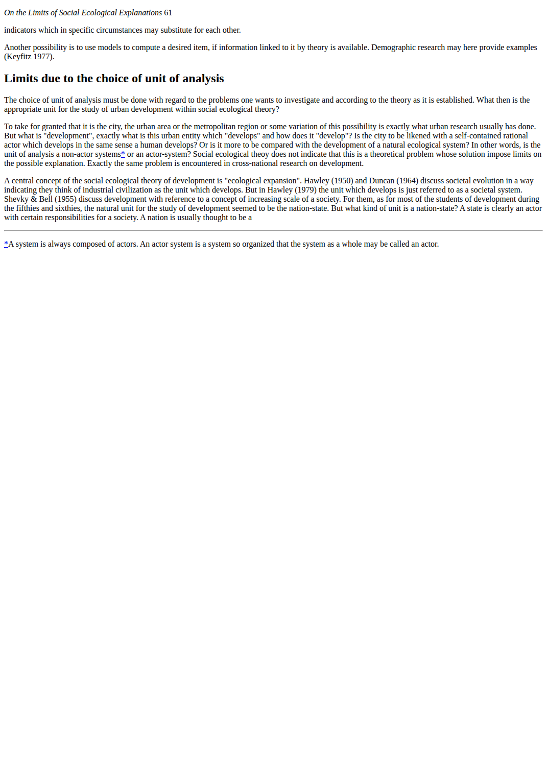On the Limits of Social Ecological Explanations 61
indicators which in specific circumstances may substitute for each other.
Another possibility is to use models to compute a desired item, if information linked to it by theory is available. Demographic research may here provide examples (Keyfitz 1977).
Limits due to the choice of unit of analysis
The choice of unit of analysis must be done with regard to the problems one wants to investigate and according to the theory as it is established. What then is the appropriate unit for the study of urban development within social ecological theory?
To take for granted that it is the city, the urban area or the metropolitan region or some variation of this possibility is exactly what urban research usually has done. But what is "development", exactly what is this urban entity which "develops" and how does it "develop"? Is the city to be likened with a self-contained rational actor which develops in the same sense a human develops? Or is it more to be compared with the development of a natural ecological system? In other words, is the unit of analysis a non-actor systems* or an actor-system? Social ecological theoy does not indicate that this is a theoretical problem whose solution impose limits on the possible explanation. Exactly the same problem is encountered in cross-national research on development.
A central concept of the social ecological theory of development is "ecological expansion". Hawley (1950) and Duncan (1964) discuss societal evolution in a way indicating they think of industrial civilization as the unit which develops. But in Hawley (1979) the unit which develops is just referred to as a societal system. Shevky & Bell (1955) discuss development with reference to a concept of increasing scale of a society. For them, as for most of the students of development during the fifthies and sixthies, the natural unit for the study of development seemed to be the nation-state. But what kind of unit is a nation-state? A state is clearly an actor with certain responsibilities for a society. A nation is usually thought to be a
*A system is always composed of actors. An actor system is a system so organized that the system as a whole may be called an actor.